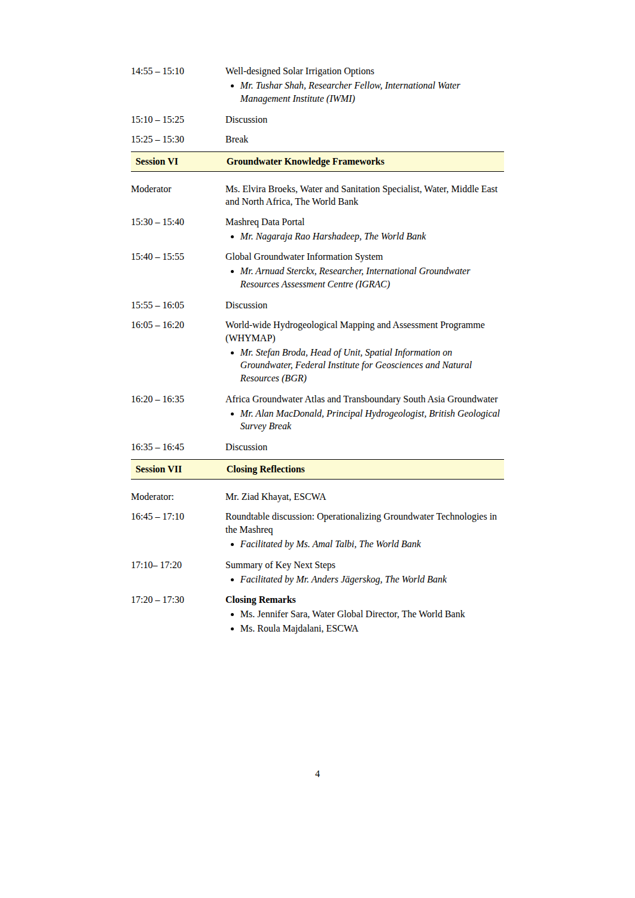| 14:55 – 15:10 | Well-designed Solar Irrigation Options Mr. Tushar Shah, Researcher Fellow, International Water Management Institute (IWMI) |
| 15:10 – 15:25 | Discussion |
| 15:25 – 15:30 | Break |
| Session VI | Groundwater Knowledge Frameworks |
| Moderator | Ms. Elvira Broeks, Water and Sanitation Specialist, Water, Middle East and North Africa, The World Bank |
| 15:30 – 15:40 | Mashreq Data Portal Mr. Nagaraja Rao Harshadeep, The World Bank |
| 15:40 – 15:55 | Global Groundwater Information System Mr. Arnuad Sterckx, Researcher, International Groundwater Resources Assessment Centre (IGRAC) |
| 15:55 – 16:05 | Discussion |
| 16:05 – 16:20 | World-wide Hydrogeological Mapping and Assessment Programme (WHYMAP) Mr. Stefan Broda, Head of Unit, Spatial Information on Groundwater, Federal Institute for Geosciences and Natural Resources (BGR) |
| 16:20 – 16:35 | Africa Groundwater Atlas and Transboundary South Asia Groundwater Mr. Alan MacDonald, Principal Hydrogeologist, British Geological Survey Break |
| 16:35 – 16:45 | Discussion |
| Session VII | Closing Reflections |
| Moderator: | Mr. Ziad Khayat, ESCWA |
| 16:45 – 17:10 | Roundtable discussion: Operationalizing Groundwater Technologies in the Mashreq Facilitated by Ms. Amal Talbi, The World Bank |
| 17:10– 17:20 | Summary of Key Next Steps Facilitated by Mr. Anders Jägerskog, The World Bank |
| 17:20 – 17:30 | Closing Remarks Ms. Jennifer Sara, Water Global Director, The World Bank Ms. Roula Majdalani, ESCWA |
4